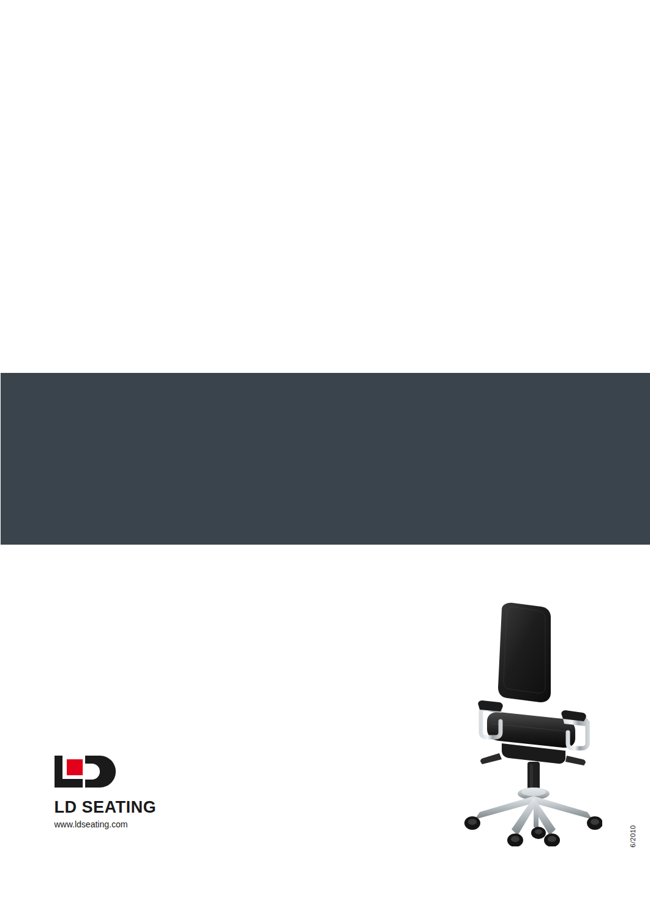LD SEATING
www.ldseating.com
6/2010